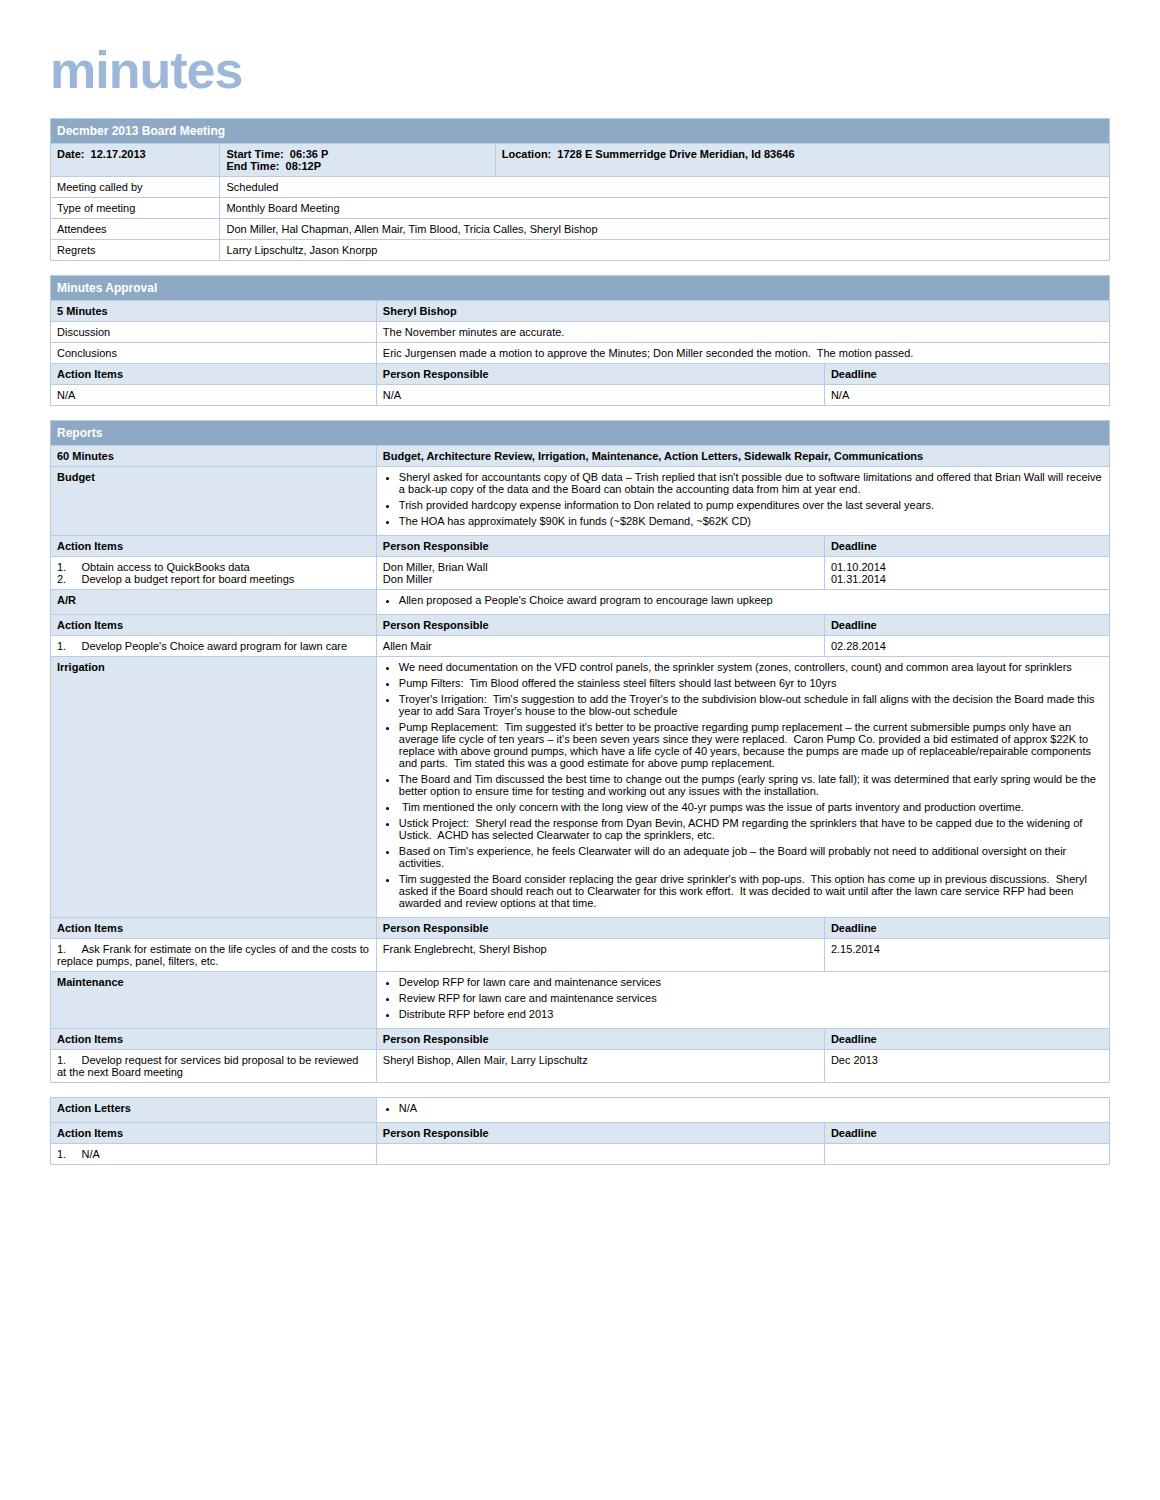minutes
| Decmber 2013 Board Meeting |
| Date: 12.17.2013 | Start Time: 06:36 P End Time: 08:12P | Location: 1728 E Summerridge Drive Meridian, Id 83646 |
| Meeting called by | Scheduled |
| Type of meeting | Monthly Board Meeting |
| Attendees | Don Miller, Hal Chapman, Allen Mair, Tim Blood, Tricia Calles, Sheryl Bishop |
| Regrets | Larry Lipschultz, Jason Knorpp |
| Minutes Approval |
| 5 Minutes | Sheryl Bishop |
| Discussion | The November minutes are accurate. |
| Conclusions | Eric Jurgensen made a motion to approve the Minutes; Don Miller seconded the motion. The motion passed. |
| Action Items | Person Responsible | Deadline |
| N/A | N/A | N/A |
| Reports |
| 60 Minutes | Budget, Architecture Review, Irrigation, Maintenance, Action Letters, Sidewalk Repair, Communications |
| Budget | Sheryl asked for accountants copy of QB data – Trish replied that isn't possible due to software limitations and offered that Brian Wall will receive a back-up copy of the data and the Board can obtain the accounting data from him at year end. Trish provided hardcopy expense information to Don related to pump expenditures over the last several years. The HOA has approximately $90K in funds (~$28K Demand, ~$62K CD) |
| Action Items | Person Responsible | Deadline |
| 1. Obtain access to QuickBooks data 2. Develop a budget report for board meetings | Don Miller, Brian Wall Don Miller | 01.10.2014 01.31.2014 |
| A/R | Allen proposed a People's Choice award program to encourage lawn upkeep |
| Action Items | Person Responsible | Deadline |
| 1. Develop People's Choice award program for lawn care | Allen Mair | 02.28.2014 |
| Irrigation | We need documentation on the VFD control panels, the sprinkler system (zones, controllers, count) and common area layout for sprinklers Pump Filters: Tim Blood offered the stainless steel filters should last between 6yr to 10yrs Troyer's Irrigation: Tim's suggestion to add the Troyer's to the subdivision blow-out schedule in fall aligns with the decision the Board made this year to add Sara Troyer's house to the blow-out schedule Pump Replacement: Tim suggested it's better to be proactive regarding pump replacement – the current submersible pumps only have an average life cycle of ten years – it's been seven years since they were replaced. Caron Pump Co. provided a bid estimated of approx $22K to replace with above ground pumps, which have a life cycle of 40 years, because the pumps are made up of replaceable/repairable components and parts. Tim stated this was a good estimate for above pump replacement. The Board and Tim discussed the best time to change out the pumps (early spring vs. late fall); it was determined that early spring would be the better option to ensure time for testing and working out any issues with the installation. Tim mentioned the only concern with the long view of the 40-yr pumps was the issue of parts inventory and production overtime. Ustick Project: Sheryl read the response from Dyan Bevin, ACHD PM regarding the sprinklers that have to be capped due to the widening of Ustick. ACHD has selected Clearwater to cap the sprinklers, etc. Based on Tim's experience, he feels Clearwater will do an adequate job – the Board will probably not need to additional oversight on their activities. Tim suggested the Board consider replacing the gear drive sprinkler's with pop-ups. This option has come up in previous discussions. Sheryl asked if the Board should reach out to Clearwater for this work effort. It was decided to wait until after the lawn care service RFP had been awarded and review options at that time. |
| Action Items | Person Responsible | Deadline |
| 1. Ask Frank for estimate on the life cycles of and the costs to replace pumps, panel, filters, etc. | Frank Englebrecht, Sheryl Bishop | 2.15.2014 |
| Maintenance | Develop RFP for lawn care and maintenance services Review RFP for lawn care and maintenance services Distribute RFP before end 2013 |
| Action Items | Person Responsible | Deadline |
| 1. Develop request for services bid proposal to be reviewed at the next Board meeting | Sheryl Bishop, Allen Mair, Larry Lipschultz | Dec 2013 |
| Action Letters | N/A |
| Action Items | Person Responsible | Deadline |
| 1. N/A | | |